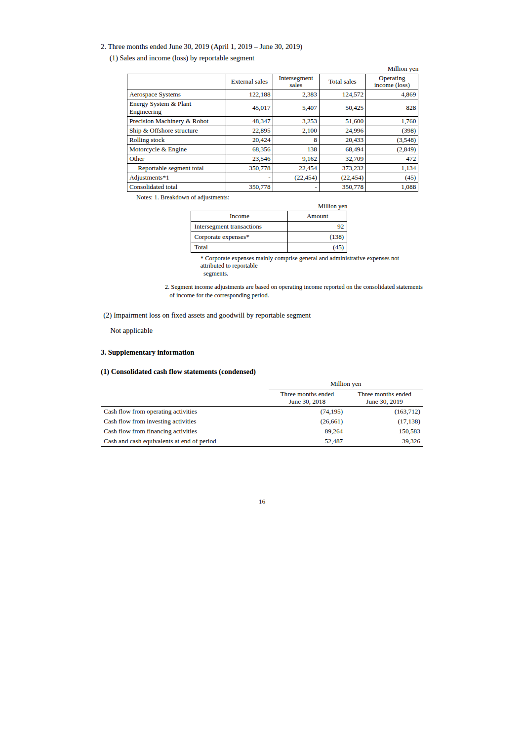2. Three months ended June 30, 2019 (April 1, 2019 – June 30, 2019)
(1) Sales and income (loss) by reportable segment
Million yen
| | External sales | Intersegment sales | Total sales | Operating income (loss) |
| --- | --- | --- | --- | --- |
| Aerospace Systems | 122,188 | 2,383 | 124,572 | 4,869 |
| Energy System & Plant Engineering | 45,017 | 5,407 | 50,425 | 828 |
| Precision Machinery & Robot | 48,347 | 3,253 | 51,600 | 1,760 |
| Ship & Offshore structure | 22,895 | 2,100 | 24,996 | (398) |
| Rolling stock | 20,424 | 8 | 20,433 | (3,548) |
| Motorcycle & Engine | 68,356 | 138 | 68,494 | (2,849) |
| Other | 23,546 | 9,162 | 32,709 | 472 |
| Reportable segment total | 350,778 | 22,454 | 373,232 | 1,134 |
| Adjustments*1 | - | (22,454) | (22,454) | (45) |
| Consolidated total | 350,778 | - | 350,778 | 1,088 |
Notes: 1. Breakdown of adjustments:
Million yen
| Income | Amount |
| --- | --- |
| Intersegment transactions | 92 |
| Corporate expenses* | (138) |
| Total | (45) |
* Corporate expenses mainly comprise general and administrative expenses not attributed to reportable
segments.
2. Segment income adjustments are based on operating income reported on the consolidated statements
of income for the corresponding period.
(2) Impairment loss on fixed assets and goodwill by reportable segment
Not applicable
3. Supplementary information
(1) Consolidated cash flow statements (condensed)
| | Million yen |
| | Three months ended June 30, 2018 | Three months ended June 30, 2019 |
| Cash flow from operating activities | (74,195) | (163,712) |
| Cash flow from investing activities | (26,661) | (17,138) |
| Cash flow from financing activities | 89,264 | 150,583 |
| Cash and cash equivalents at end of period | 52,487 | 39,326 |
16